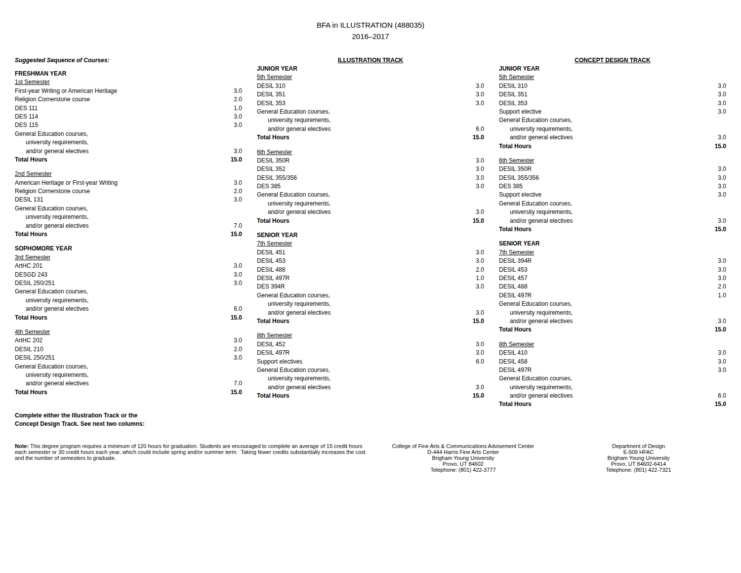BFA in ILLUSTRATION (488035)
2016–2017
Suggested Sequence of Courses:
| FRESHMAN YEAR | |
| 1st Semester | |
| First-year Writing or American Heritage | 3.0 |
| Religion Cornerstone course | 2.0 |
| DES 111 | 1.0 |
| DES 114 | 3.0 |
| DES 115 | 3.0 |
| General Education courses, | |
| university requirements, | |
| and/or general electives | 3.0 |
| Total Hours | 15.0 |
| 2nd Semester | |
| American Heritage or First-year Writing | 3.0 |
| Religion Cornerstone course | 2.0 |
| DESIL 131 | 3.0 |
| General Education courses, | |
| university requirements, | |
| and/or general electives | 7.0 |
| Total Hours | 15.0 |
| SOPHOMORE YEAR | |
| 3rd Semester | |
| ArtHC 201 | 3.0 |
| DESGD 243 | 3.0 |
| DESIL 250/251 | 3.0 |
| General Education courses, | |
| university requirements, | |
| and/or general electives | 6.0 |
| Total Hours | 15.0 |
| 4th Semester | |
| ArtHC 202 | 3.0 |
| DESIL 210 | 2.0 |
| DESIL 250/251 | 3.0 |
| General Education courses, | |
| university requirements, | |
| and/or general electives | 7.0 |
| Total Hours | 15.0 |
Complete either the Illustration Track or the
Concept Design Track. See next two columns:
ILLUSTRATION TRACK
| JUNIOR YEAR | |
| 5th Semester | |
| DESIL 310 | 3.0 |
| DESIL 351 | 3.0 |
| DESIL 353 | 3.0 |
| General Education courses, | |
| university requirements, | |
| and/or general electives | 6.0 |
| Total Hours | 15.0 |
| 6th Semester | |
| DESIL 350R | 3.0 |
| DESIL 352 | 3.0 |
| DESIL 355/356 | 3.0 |
| DES 385 | 3.0 |
| General Education courses, | |
| university requirements, | |
| and/or general electives | 3.0 |
| Total Hours | 15.0 |
| SENIOR YEAR | |
| 7th Semester | |
| DESIL 451 | 3.0 |
| DESIL 453 | 3.0 |
| DESIL 488 | 2.0 |
| DESIL 497R | 1.0 |
| DES 394R | 3.0 |
| General Education courses, | |
| university requirements, | |
| and/or general electives | 3.0 |
| Total Hours | 15.0 |
| 8th Semester | |
| DESIL 452 | 3.0 |
| DESIL 497R | 3.0 |
| Support electives | 6.0 |
| General Education courses, | |
| university requirements, | |
| and/or general electives | 3.0 |
| Total Hours | 15.0 |
CONCEPT DESIGN TRACK
| JUNIOR YEAR | |
| 5th Semester | |
| DESIL 310 | 3.0 |
| DESIL 351 | 3.0 |
| DESIL 353 | 3.0 |
| Support elective | 3.0 |
| General Education courses, | |
| university requirements, | |
| and/or general electives | 3.0 |
| Total Hours | 15.0 |
| 6th Semester | |
| DESIL 350R | 3.0 |
| DESIL 355/356 | 3.0 |
| DES 385 | 3.0 |
| Support elective | 3.0 |
| General Education courses, | |
| university requirements, | |
| and/or general electives | 3.0 |
| Total Hours | 15.0 |
| SENIOR YEAR | |
| 7th Semester | |
| DESIL 394R | 3.0 |
| DESIL 453 | 3.0 |
| DESIL 457 | 3.0 |
| DESIL 488 | 2.0 |
| DESIL 497R | 1.0 |
| General Education courses, | |
| university requirements, | |
| and/or general electives | 3.0 |
| Total Hours | 15.0 |
| 8th Semester | |
| DESIL 410 | 3.0 |
| DESIL 458 | 3.0 |
| DESIL 497R | 3.0 |
| General Education courses, | |
| university requirements, | |
| and/or general electives | 6.0 |
| Total Hours | 15.0 |
Note: This degree program requires a minimum of 120 hours for graduation. Students are encouraged to complete an average of 15 credit hours each semester or 30 credit hours each year, which could include spring and/or summer term. Taking fewer credits substantially increases the cost and the number of semesters to graduate.
College of Fine Arts & Communications Advisement Center
D-444 Harris Fine Arts Center
Brigham Young University
Provo, UT 84602
Telephone: (801) 422-3777
Department of Design
E-509 HFAC
Brigham Young University
Provo, UT 84602-6414
Telephone: (801) 422-7321